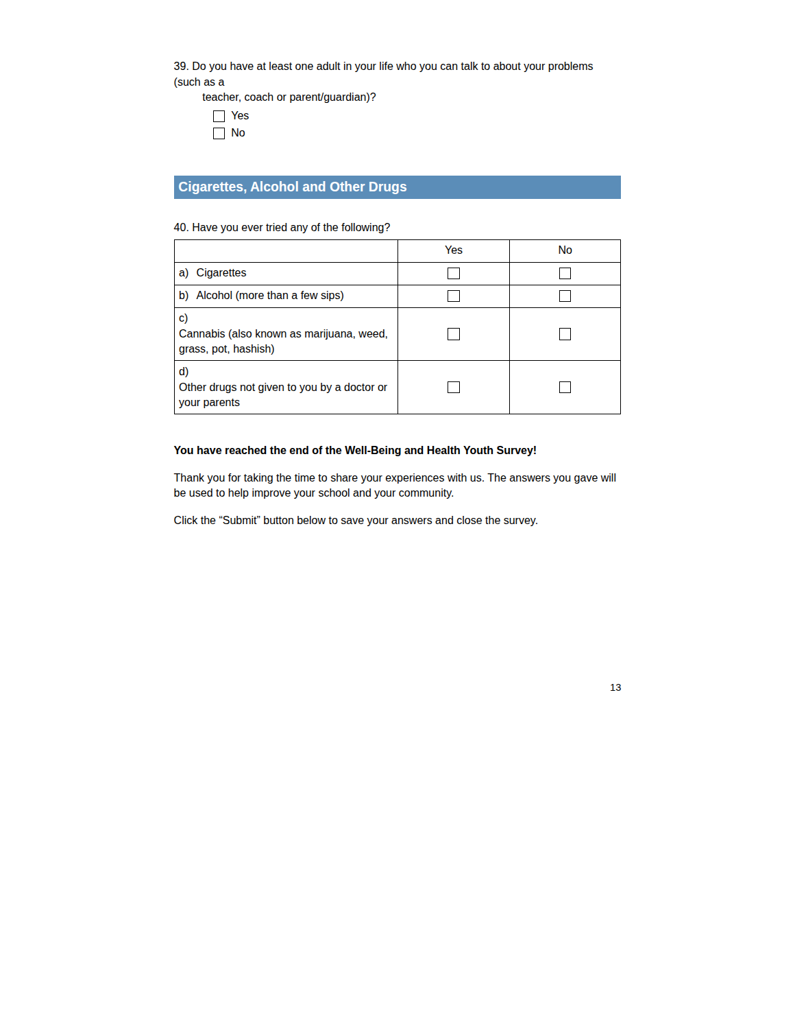39. Do you have at least one adult in your life who you can talk to about your problems (such as a
teacher, coach or parent/guardian)?
Yes
No
Cigarettes, Alcohol and Other Drugs
40. Have you ever tried any of the following?
| | Yes | No |
| a) Cigarettes | | |
| b) Alcohol (more than a few sips) | | |
| c) Cannabis (also known as marijuana, weed, grass, pot, hashish) | | |
| d) Other drugs not given to you by a doctor or your parents | | |
You have reached the end of the Well-Being and Health Youth Survey!
Thank you for taking the time to share your experiences with us. The answers you gave will be used to help improve your school and your community.
Click the “Submit” button below to save your answers and close the survey.
13